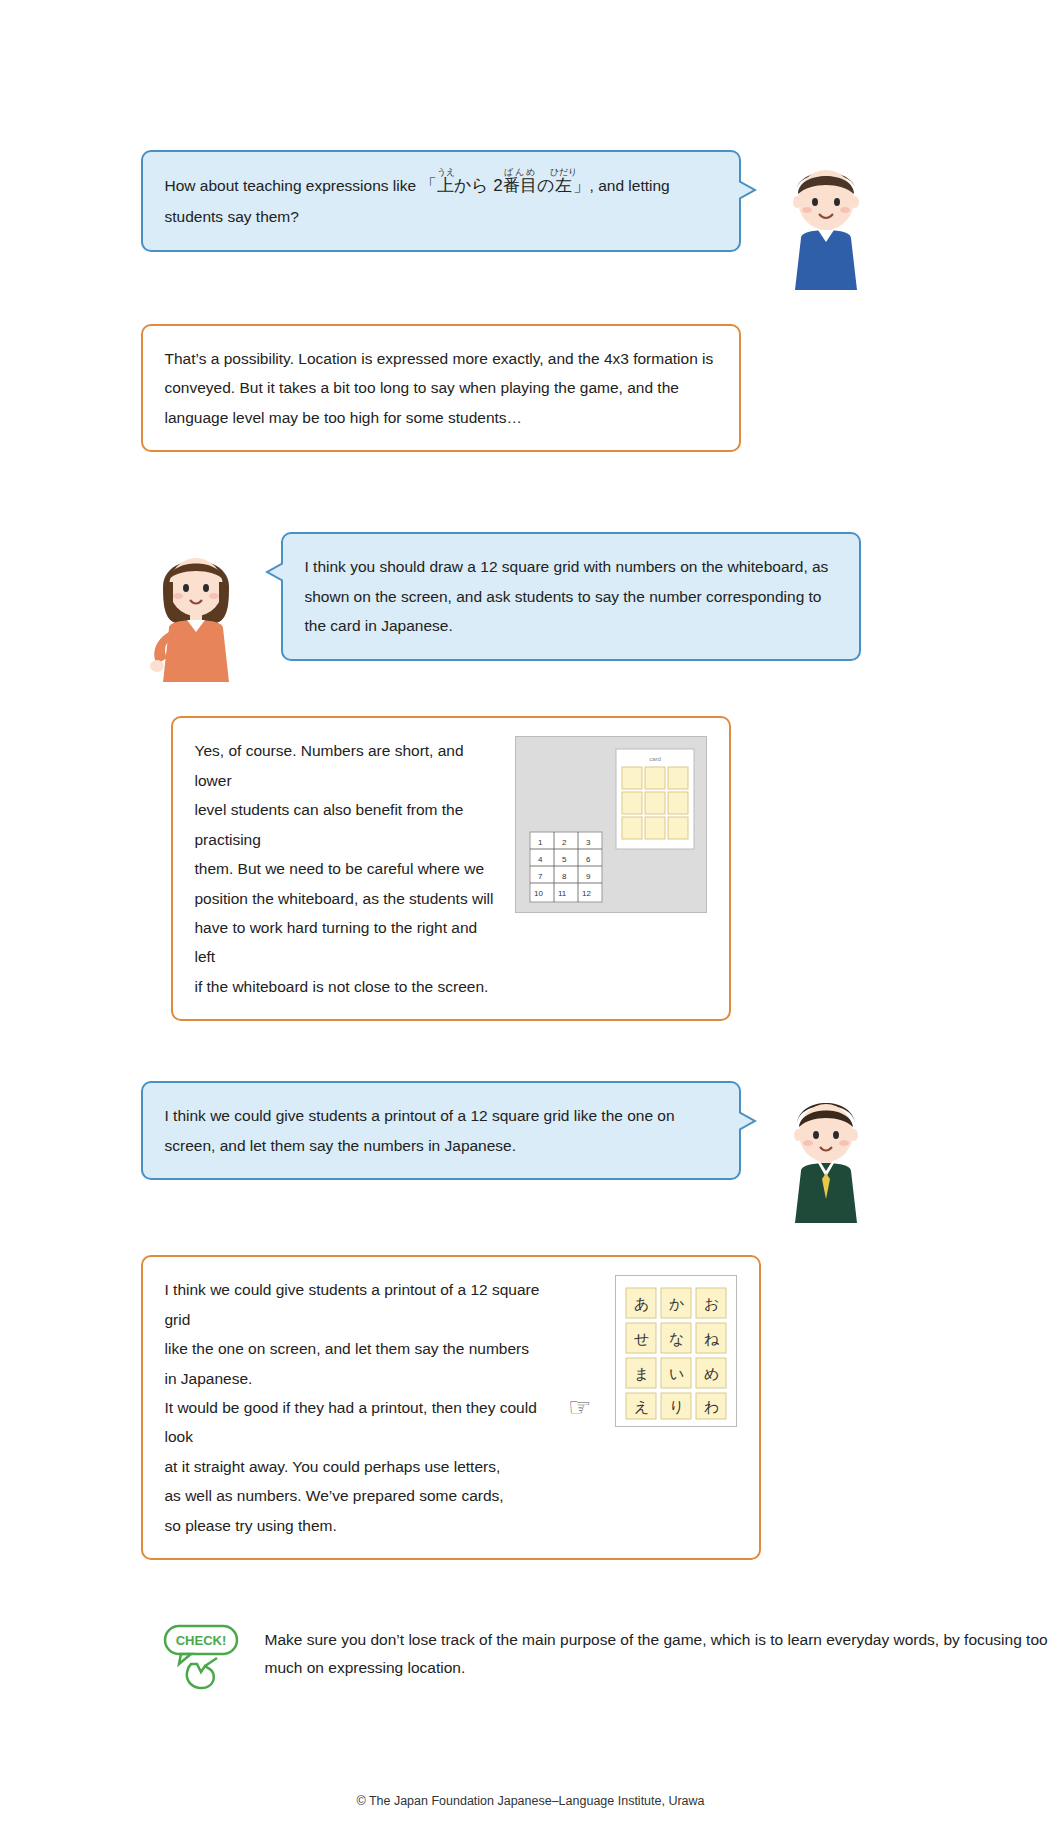How about teaching expressions like 「上から 2番目の左」, and letting students say them?
That’s a possibility. Location is expressed more exactly, and the 4x3 formation is conveyed. But it takes a bit too long to say when playing the game, and the language level may be too high for some students…
I think you should draw a 12 square grid with numbers on the whiteboard, as shown on the screen, and ask students to say the number corresponding to the card in Japanese.
Yes, of course. Numbers are short, and lower
level students can also benefit from the practising
them. But we need to be careful where we
position the whiteboard, as the students will
have to work hard turning to the right and left
if the whiteboard is not close to the screen.
card 123 456 789 101112
I think we could give students a printout of a 12 square grid like the one on screen, and let them say the numbers in Japanese.
I think we could give students a printout of a 12 square grid
like the one on screen, and let them say the numbers
in Japanese.
It would be good if they had a printout, then they could look
at it straight away. You could perhaps use letters,
as well as numbers. We’ve prepared some cards,
so please try using them.
☞
あかお せなね まいめ えりわ
CHECK!
Make sure you don’t lose track of the main purpose of the game, which is to learn everyday words, by focusing too much on expressing location.
© The Japan Foundation Japanese–Language Institute, Urawa